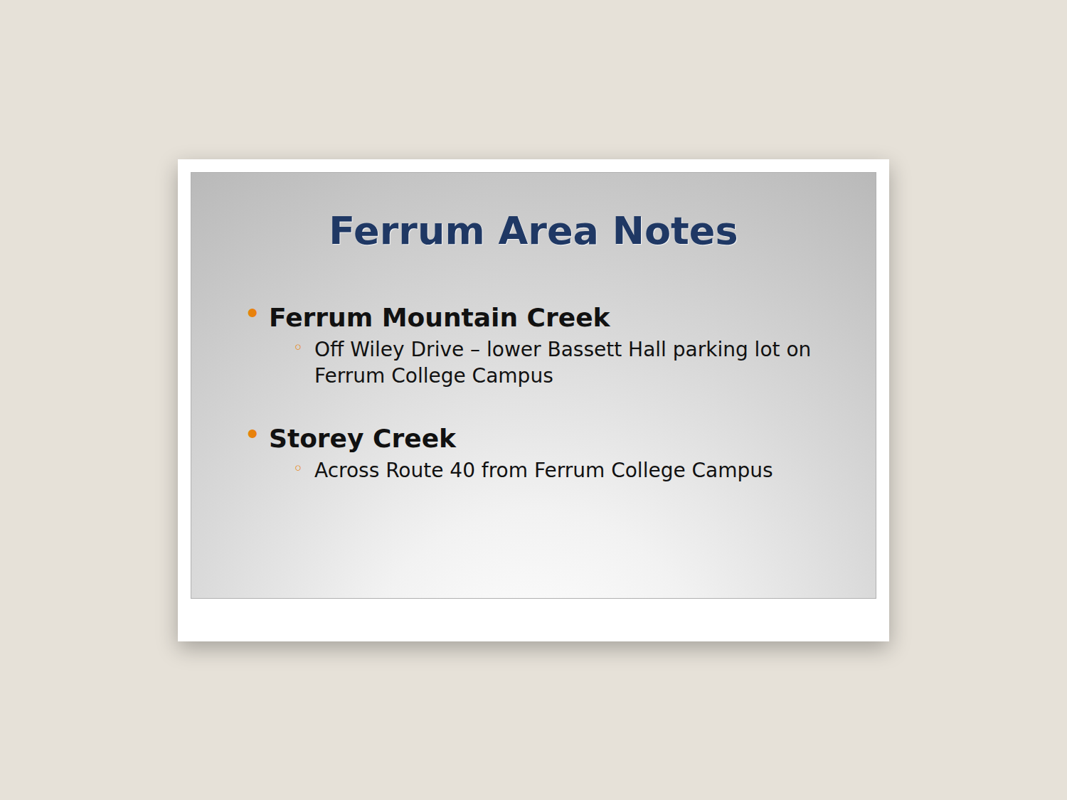Ferrum Area Notes
Ferrum Mountain Creek
Off Wiley Drive – lower Bassett Hall parking lot on Ferrum College Campus
Storey Creek
Across Route 40 from Ferrum College Campus